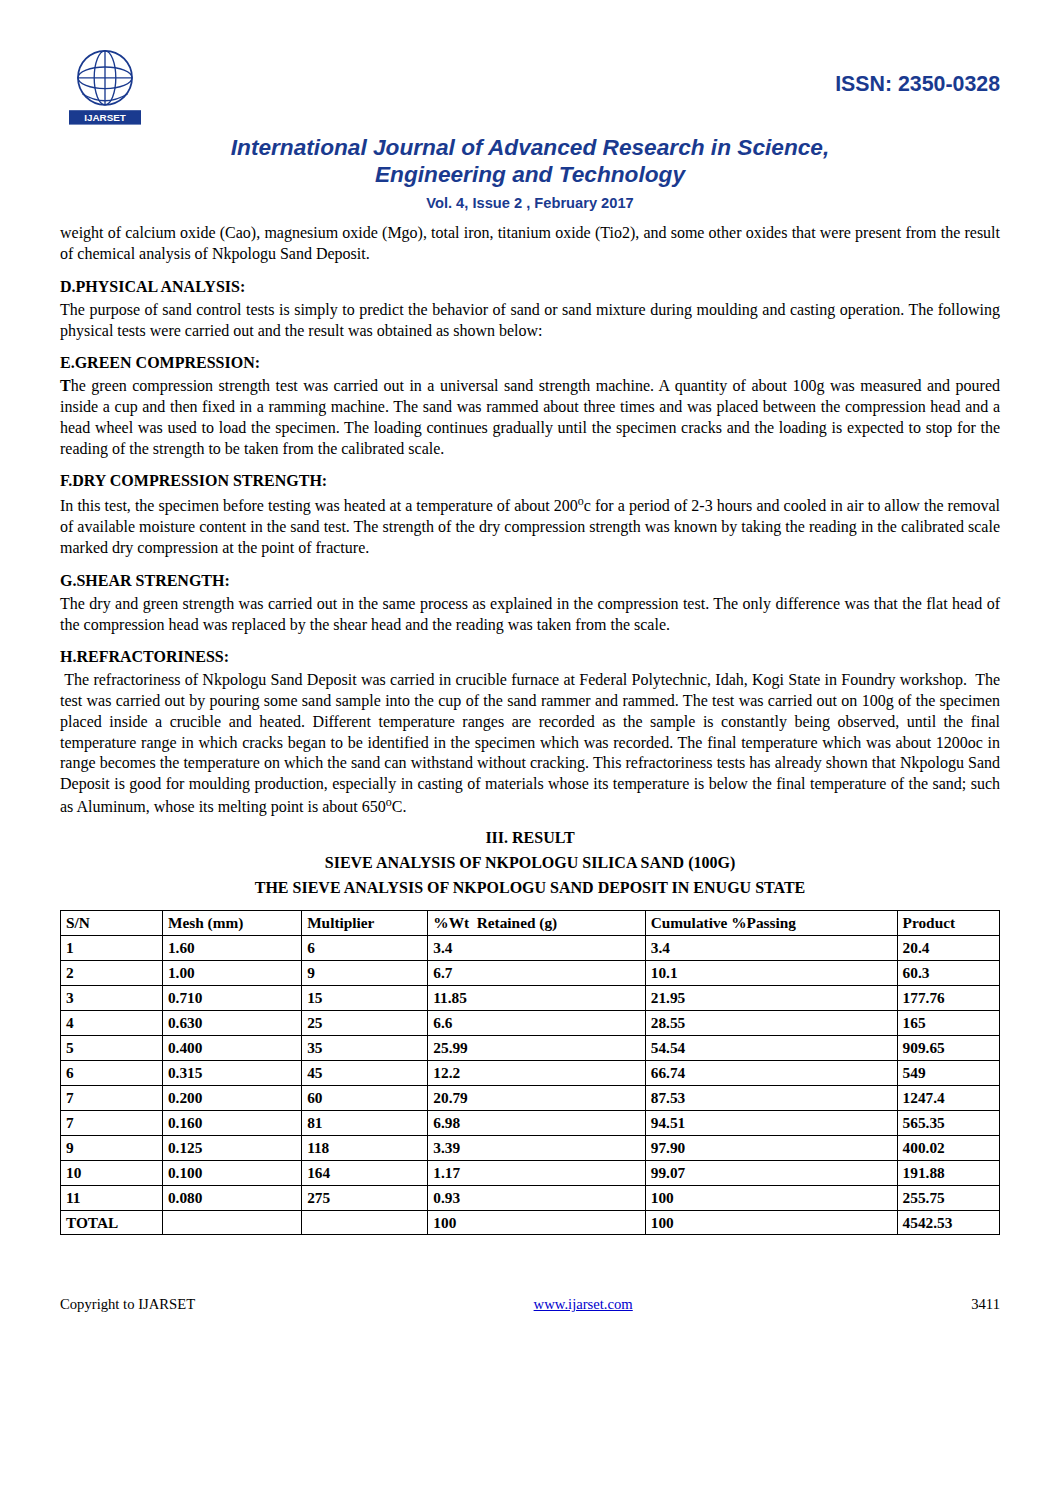IJARSET
ISSN: 2350-0328
International Journal of Advanced Research in Science,
Engineering and Technology
Vol. 4, Issue 2 , February 2017
weight of calcium oxide (Cao), magnesium oxide (Mgo), total iron, titanium oxide (Tio2), and some other oxides that were present from the result of chemical analysis of Nkpologu Sand Deposit.
D.PHYSICAL ANALYSIS:
The purpose of sand control tests is simply to predict the behavior of sand or sand mixture during moulding and casting operation. The following physical tests were carried out and the result was obtained as shown below:
E.GREEN COMPRESSION:
The green compression strength test was carried out in a universal sand strength machine. A quantity of about 100g was measured and poured inside a cup and then fixed in a ramming machine. The sand was rammed about three times and was placed between the compression head and a head wheel was used to load the specimen. The loading continues gradually until the specimen cracks and the loading is expected to stop for the reading of the strength to be taken from the calibrated scale.
F.DRY COMPRESSION STRENGTH:
In this test, the specimen before testing was heated at a temperature of about 200oc for a period of 2-3 hours and cooled in air to allow the removal of available moisture content in the sand test. The strength of the dry compression strength was known by taking the reading in the calibrated scale marked dry compression at the point of fracture.
G.SHEAR STRENGTH:
The dry and green strength was carried out in the same process as explained in the compression test. The only difference was that the flat head of the compression head was replaced by the shear head and the reading was taken from the scale.
H.REFRACTORINESS:
The refractoriness of Nkpologu Sand Deposit was carried in crucible furnace at Federal Polytechnic, Idah, Kogi State in Foundry workshop. The test was carried out by pouring some sand sample into the cup of the sand rammer and rammed. The test was carried out on 100g of the specimen placed inside a crucible and heated. Different temperature ranges are recorded as the sample is constantly being observed, until the final temperature range in which cracks began to be identified in the specimen which was recorded. The final temperature which was about 1200oc in range becomes the temperature on which the sand can withstand without cracking. This refractoriness tests has already shown that Nkpologu Sand Deposit is good for moulding production, especially in casting of materials whose its temperature is below the final temperature of the sand; such as Aluminum, whose its melting point is about 650oC.
III. RESULT
SIEVE ANALYSIS OF NKPOLOGU SILICA SAND (100G)
THE SIEVE ANALYSIS OF NKPOLOGU SAND DEPOSIT IN ENUGU STATE
| S/N | Mesh (mm) | Multiplier | %Wt Retained (g) | Cumulative %Passing | Product |
| --- | --- | --- | --- | --- | --- |
| 1 | 1.60 | 6 | 3.4 | 3.4 | 20.4 |
| 2 | 1.00 | 9 | 6.7 | 10.1 | 60.3 |
| 3 | 0.710 | 15 | 11.85 | 21.95 | 177.76 |
| 4 | 0.630 | 25 | 6.6 | 28.55 | 165 |
| 5 | 0.400 | 35 | 25.99 | 54.54 | 909.65 |
| 6 | 0.315 | 45 | 12.2 | 66.74 | 549 |
| 7 | 0.200 | 60 | 20.79 | 87.53 | 1247.4 |
| 7 | 0.160 | 81 | 6.98 | 94.51 | 565.35 |
| 9 | 0.125 | 118 | 3.39 | 97.90 | 400.02 |
| 10 | 0.100 | 164 | 1.17 | 99.07 | 191.88 |
| 11 | 0.080 | 275 | 0.93 | 100 | 255.75 |
| TOTAL | | | 100 | 100 | 4542.53 |
Copyright to IJARSET www.ijarset.com 3411